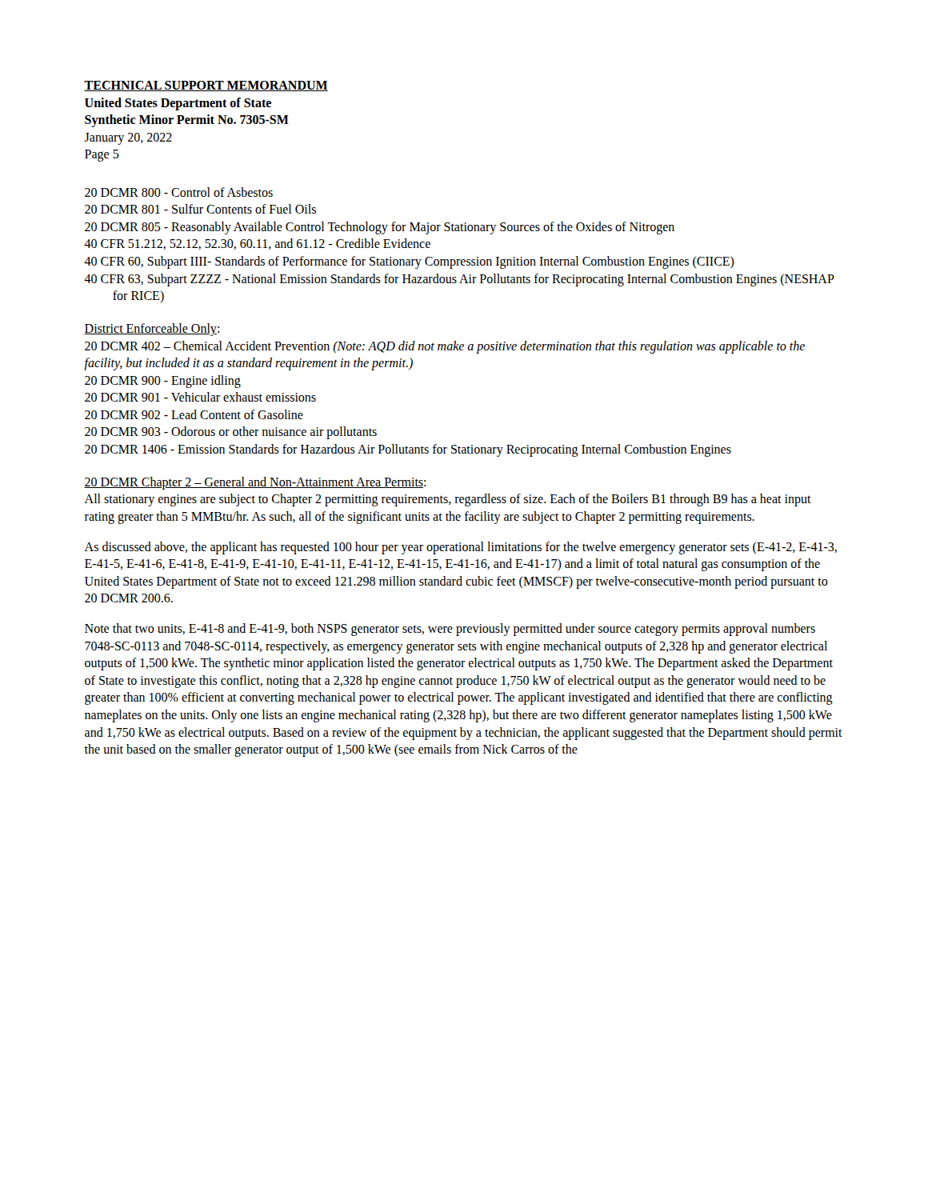TECHNICAL SUPPORT MEMORANDUM
United States Department of State
Synthetic Minor Permit No. 7305-SM
January 20, 2022
Page 5
20 DCMR 800 - Control of Asbestos
20 DCMR 801 - Sulfur Contents of Fuel Oils
20 DCMR 805 - Reasonably Available Control Technology for Major Stationary Sources of the Oxides of Nitrogen
40 CFR 51.212, 52.12, 52.30, 60.11, and 61.12 - Credible Evidence
40 CFR 60, Subpart IIII- Standards of Performance for Stationary Compression Ignition Internal Combustion Engines (CIICE)
40 CFR 63, Subpart ZZZZ - National Emission Standards for Hazardous Air Pollutants for Reciprocating Internal Combustion Engines (NESHAP for RICE)
District Enforceable Only:
20 DCMR 402 – Chemical Accident Prevention (Note: AQD did not make a positive determination that this regulation was applicable to the facility, but included it as a standard requirement in the permit.)
20 DCMR 900 - Engine idling
20 DCMR 901 - Vehicular exhaust emissions
20 DCMR 902 - Lead Content of Gasoline
20 DCMR 903 - Odorous or other nuisance air pollutants
20 DCMR 1406 - Emission Standards for Hazardous Air Pollutants for Stationary Reciprocating Internal Combustion Engines
20 DCMR Chapter 2 – General and Non-Attainment Area Permits:
All stationary engines are subject to Chapter 2 permitting requirements, regardless of size. Each of the Boilers B1 through B9 has a heat input rating greater than 5 MMBtu/hr. As such, all of the significant units at the facility are subject to Chapter 2 permitting requirements.
As discussed above, the applicant has requested 100 hour per year operational limitations for the twelve emergency generator sets (E-41-2, E-41-3, E-41-5, E-41-6, E-41-8, E-41-9, E-41-10, E-41-11, E-41-12, E-41-15, E-41-16, and E-41-17) and a limit of total natural gas consumption of the United States Department of State not to exceed 121.298 million standard cubic feet (MMSCF) per twelve-consecutive-month period pursuant to 20 DCMR 200.6.
Note that two units, E-41-8 and E-41-9, both NSPS generator sets, were previously permitted under source category permits approval numbers 7048-SC-0113 and 7048-SC-0114, respectively, as emergency generator sets with engine mechanical outputs of 2,328 hp and generator electrical outputs of 1,500 kWe. The synthetic minor application listed the generator electrical outputs as 1,750 kWe. The Department asked the Department of State to investigate this conflict, noting that a 2,328 hp engine cannot produce 1,750 kW of electrical output as the generator would need to be greater than 100% efficient at converting mechanical power to electrical power. The applicant investigated and identified that there are conflicting nameplates on the units. Only one lists an engine mechanical rating (2,328 hp), but there are two different generator nameplates listing 1,500 kWe and 1,750 kWe as electrical outputs. Based on a review of the equipment by a technician, the applicant suggested that the Department should permit the unit based on the smaller generator output of 1,500 kWe (see emails from Nick Carros of the